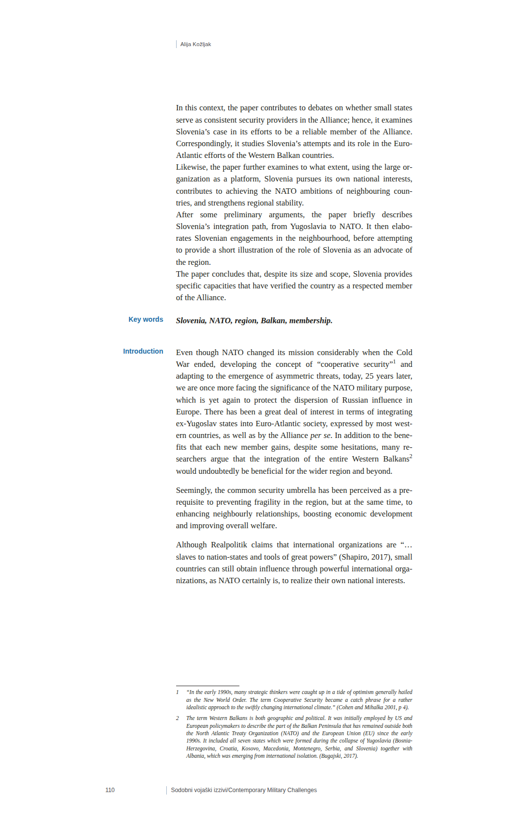Alija Kožljak
In this context, the paper contributes to debates on whether small states serve as consistent security providers in the Alliance; hence, it examines Slovenia’s case in its efforts to be a reliable member of the Alliance. Correspondingly, it studies Slovenia’s attempts and its role in the Euro-Atlantic efforts of the Western Balkan countries.
Likewise, the paper further examines to what extent, using the large organization as a platform, Slovenia pursues its own national interests, contributes to achieving the NATO ambitions of neighbouring countries, and strengthens regional stability.
After some preliminary arguments, the paper briefly describes Slovenia’s integration path, from Yugoslavia to NATO. It then elaborates Slovenian engagements in the neighbourhood, before attempting to provide a short illustration of the role of Slovenia as an advocate of the region.
The paper concludes that, despite its size and scope, Slovenia provides specific capacities that have verified the country as a respected member of the Alliance.
Key words
Slovenia, NATO, region, Balkan, membership.
Introduction
Even though NATO changed its mission considerably when the Cold War ended, developing the concept of “cooperative security”1 and adapting to the emergence of asymmetric threats, today, 25 years later, we are once more facing the significance of the NATO military purpose, which is yet again to protect the dispersion of Russian influence in Europe. There has been a great deal of interest in terms of integrating ex-Yugoslav states into Euro-Atlantic society, expressed by most western countries, as well as by the Alliance per se. In addition to the benefits that each new member gains, despite some hesitations, many researchers argue that the integration of the entire Western Balkans2 would undoubtedly be beneficial for the wider region and beyond.
Seemingly, the common security umbrella has been perceived as a prerequisite to preventing fragility in the region, but at the same time, to enhancing neighbourly relationships, boosting economic development and improving overall welfare.
Although Realpolitik claims that international organizations are “… slaves to nation-states and tools of great powers” (Shapiro, 2017), small countries can still obtain influence through powerful international organizations, as NATO certainly is, to realize their own national interests.
1
“In the early 1990s, many strategic thinkers were caught up in a tide of optimism generally hailed as the New World Order. The term Cooperative Security became a catch phrase for a rather idealistic approach to the swiftly changing international climate.” (Cohen and Mihalka 2001, p 4).
2
The term Western Balkans is both geographic and political. It was initially employed by US and European policymakers to describe the part of the Balkan Peninsula that has remained outside both the North Atlantic Treaty Organization (NATO) and the European Union (EU) since the early 1990s. It included all seven states which were formed during the collapse of Yugoslavia (Bosnia-Herzegovina, Croatia, Kosovo, Macedonia, Montenegro, Serbia, and Slovenia) together with Albania, which was emerging from international isolation. (Bugajski, 2017).
110
Sodobni vojaški izzivi/Contemporary Military Challenges